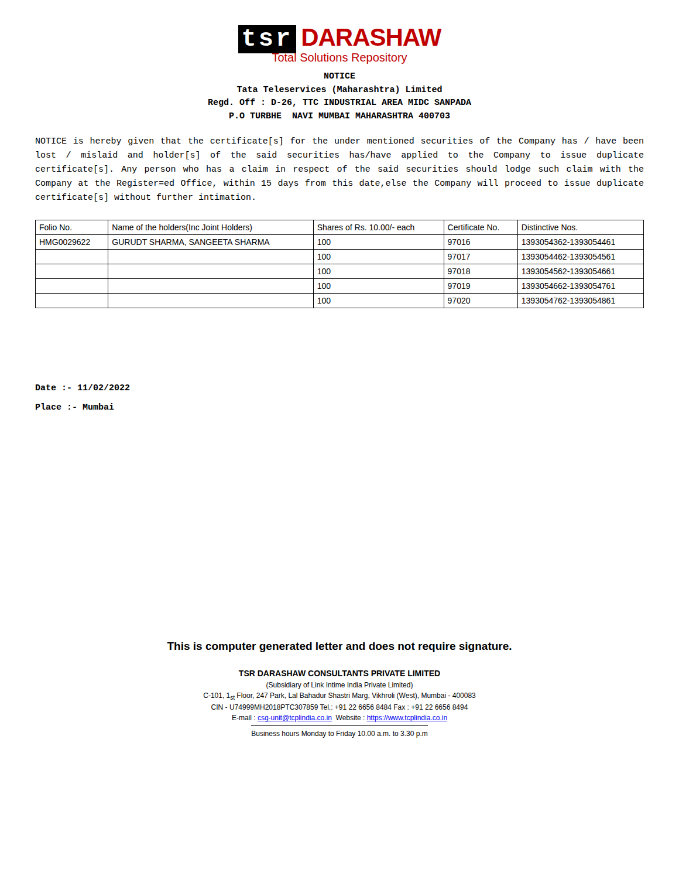tsr DARASHAW
Total Solutions Repository
NOTICE
Tata Teleservices (Maharashtra) Limited
Regd. Off : D-26, TTC INDUSTRIAL AREA MIDC SANPADA
P.O TURBHE NAVI MUMBAI MAHARASHTRA 400703
NOTICE is hereby given that the certificate[s] for the under mentioned securities of the Company has / have been lost / mislaid and holder[s] of the said securities has/have applied to the Company to issue duplicate certificate[s]. Any person who has a claim in respect of the said securities should lodge such claim with the Company at the Register=ed Office, within 15 days from this date,else the Company will proceed to issue duplicate certificate[s] without further intimation.
| Folio No. | Name of the holders(Inc Joint Holders) | Shares of Rs. 10.00/- each | Certificate No. | Distinctive Nos. |
| --- | --- | --- | --- | --- |
| HMG0029622 | GURUDT SHARMA, SANGEETA SHARMA | 100 | 97016 | 1393054362-1393054461 |
| | | 100 | 97017 | 1393054462-1393054561 |
| | | 100 | 97018 | 1393054562-1393054661 |
| | | 100 | 97019 | 1393054662-1393054761 |
| | | 100 | 97020 | 1393054762-1393054861 |
Date :- 11/02/2022
Place :- Mumbai
This is computer generated letter and does not require signature.
TSR DARASHAW CONSULTANTS PRIVATE LIMITED
(Subsidiary of Link Intime India Private Limited)
C-101, 1st Floor, 247 Park, Lal Bahadur Shastri Marg, Vikhroli (West), Mumbai - 400083
CIN - U74999MH2018PTC307859 Tel.: +91 22 6656 8484 Fax : +91 22 6656 8494
E-mail : csg-unit@tcplindia.co.in Website : https://www.tcplindia.co.in
Business hours Monday to Friday 10.00 a.m. to 3.30 p.m